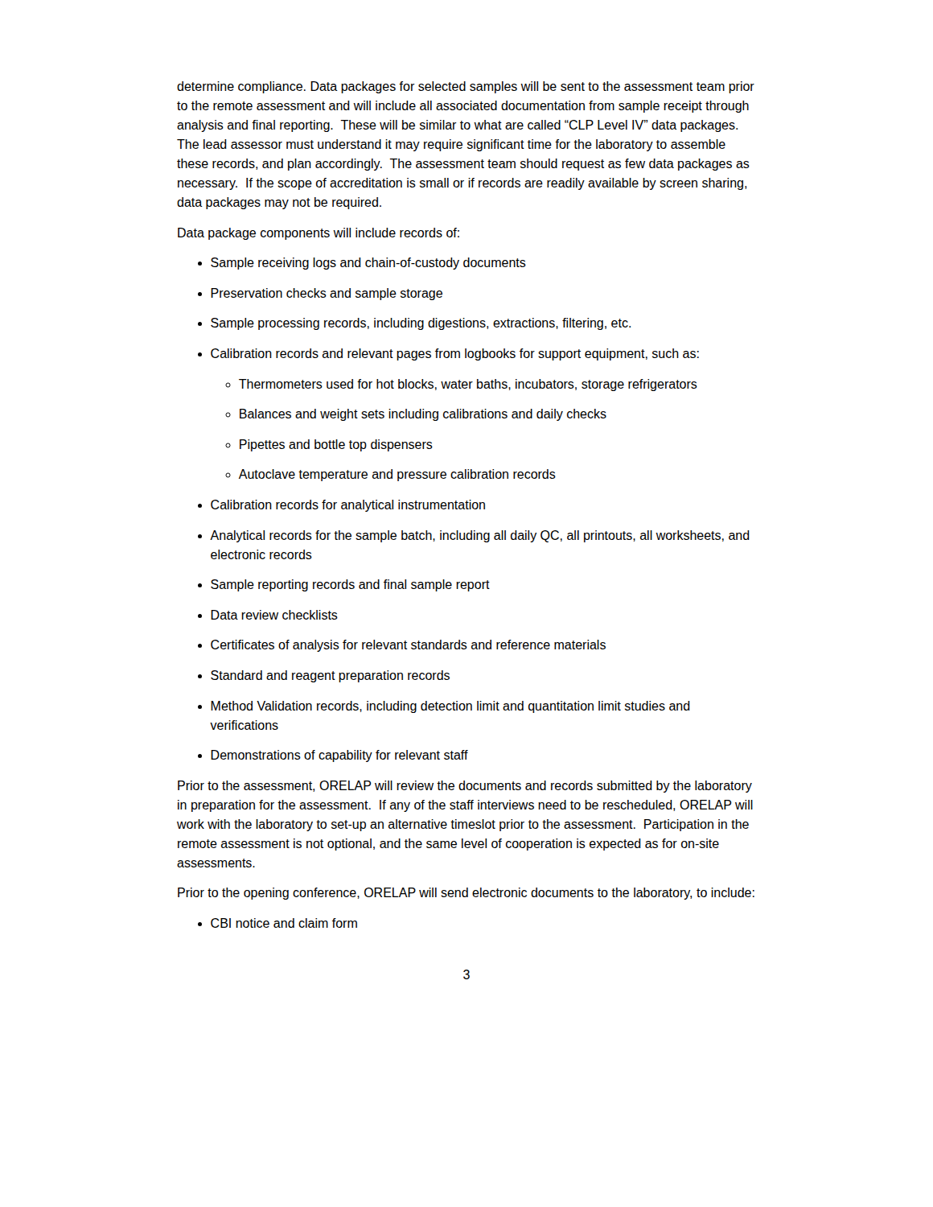determine compliance. Data packages for selected samples will be sent to the assessment team prior to the remote assessment and will include all associated documentation from sample receipt through analysis and final reporting. These will be similar to what are called “CLP Level IV” data packages. The lead assessor must understand it may require significant time for the laboratory to assemble these records, and plan accordingly. The assessment team should request as few data packages as necessary. If the scope of accreditation is small or if records are readily available by screen sharing, data packages may not be required.
Data package components will include records of:
Sample receiving logs and chain-of-custody documents
Preservation checks and sample storage
Sample processing records, including digestions, extractions, filtering, etc.
Calibration records and relevant pages from logbooks for support equipment, such as:
Thermometers used for hot blocks, water baths, incubators, storage refrigerators
Balances and weight sets including calibrations and daily checks
Pipettes and bottle top dispensers
Autoclave temperature and pressure calibration records
Calibration records for analytical instrumentation
Analytical records for the sample batch, including all daily QC, all printouts, all worksheets, and electronic records
Sample reporting records and final sample report
Data review checklists
Certificates of analysis for relevant standards and reference materials
Standard and reagent preparation records
Method Validation records, including detection limit and quantitation limit studies and verifications
Demonstrations of capability for relevant staff
Prior to the assessment, ORELAP will review the documents and records submitted by the laboratory in preparation for the assessment. If any of the staff interviews need to be rescheduled, ORELAP will work with the laboratory to set-up an alternative timeslot prior to the assessment. Participation in the remote assessment is not optional, and the same level of cooperation is expected as for on-site assessments.
Prior to the opening conference, ORELAP will send electronic documents to the laboratory, to include:
CBI notice and claim form
3